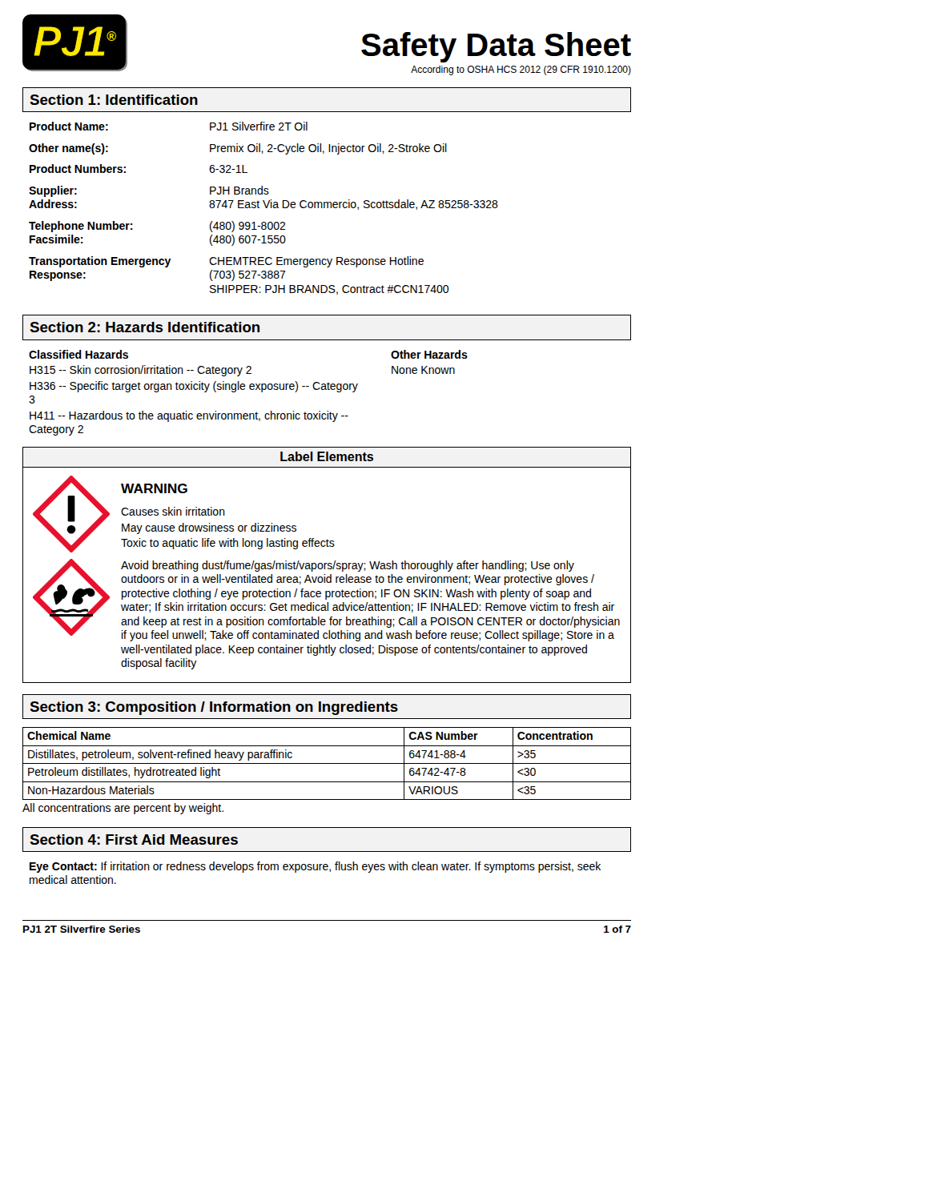PJ1®
Safety Data Sheet
According to OSHA HCS 2012 (29 CFR 1910.1200)
Section 1: Identification
| Product Name: | PJ1 Silverfire 2T Oil |
| Other name(s): | Premix Oil, 2-Cycle Oil, Injector Oil, 2-Stroke Oil |
| Product Numbers: | 6-32-1L |
| Supplier: Address: | PJH Brands 8747 East Via De Commercio, Scottsdale, AZ 85258-3328 |
| Telephone Number: Facsimile: | (480) 991-8002 (480) 607-1550 |
| Transportation Emergency Response: | CHEMTREC Emergency Response Hotline (703) 527-3887 SHIPPER: PJH BRANDS, Contract #CCN17400 |
Section 2: Hazards Identification
Classified Hazards
H315 -- Skin corrosion/irritation -- Category 2
H336 -- Specific target organ toxicity (single exposure) -- Category 3
H411 -- Hazardous to the aquatic environment, chronic toxicity -- Category 2
Other Hazards
None Known
Label Elements
WARNING
Causes skin irritation
May cause drowsiness or dizziness
Toxic to aquatic life with long lasting effects
Avoid breathing dust/fume/gas/mist/vapors/spray; Wash thoroughly after handling; Use only outdoors or in a well-ventilated area; Avoid release to the environment; Wear protective gloves / protective clothing / eye protection / face protection; IF ON SKIN: Wash with plenty of soap and water; If skin irritation occurs: Get medical advice/attention; IF INHALED: Remove victim to fresh air and keep at rest in a position comfortable for breathing; Call a POISON CENTER or doctor/physician if you feel unwell; Take off contaminated clothing and wash before reuse; Collect spillage; Store in a well-ventilated place. Keep container tightly closed; Dispose of contents/container to approved disposal facility
Section 3: Composition / Information on Ingredients
| Chemical Name | CAS Number | Concentration |
| --- | --- | --- |
| Distillates, petroleum, solvent-refined heavy paraffinic | 64741-88-4 | >35 |
| Petroleum distillates, hydrotreated light | 64742-47-8 | <30 |
| Non-Hazardous Materials | VARIOUS | <35 |
All concentrations are percent by weight.
Section 4: First Aid Measures
Eye Contact: If irritation or redness develops from exposure, flush eyes with clean water. If symptoms persist, seek medical attention.
PJ1 2T Silverfire Series 1 of 7